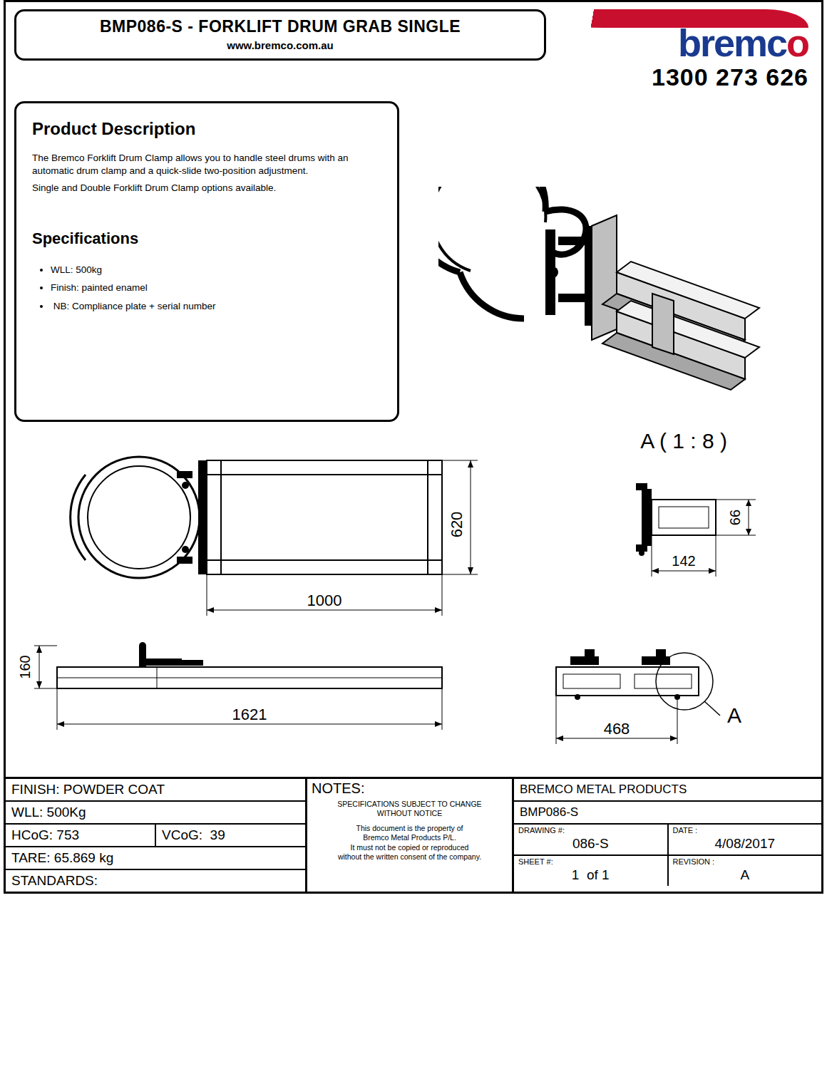BMP086-S - FORKLIFT DRUM GRAB SINGLE
www.bremco.com.au
bremco
1300 273 626
Product Description
The Bremco Forklift Drum Clamp allows you to handle steel drums with an automatic drum clamp and a quick-slide two-position adjustment.
Single and Double Forklift Drum Clamp options available.
Specifications
WLL: 500kg
Finish: painted enamel
NB: Compliance plate + serial number
A ( 1 : 8 )
620 1000 66 142 160 1621 A 468
FINISH: POWDER COAT
WLL: 500Kg
HCoG: 753 VCoG: 39
TARE: 65.869 kg
STANDARDS:
NOTES:
SPECIFICATIONS SUBJECT TO CHANGE
WITHOUT NOTICE
This document is the property of
Bremco Metal Products P/L.
It must not be copied or reproduced
without the written consent of the company.
BREMCO METAL PRODUCTS
BMP086-S
DRAWING #:086-S
DATE :4/08/2017
SHEET #:1 of 1
REVISION :A